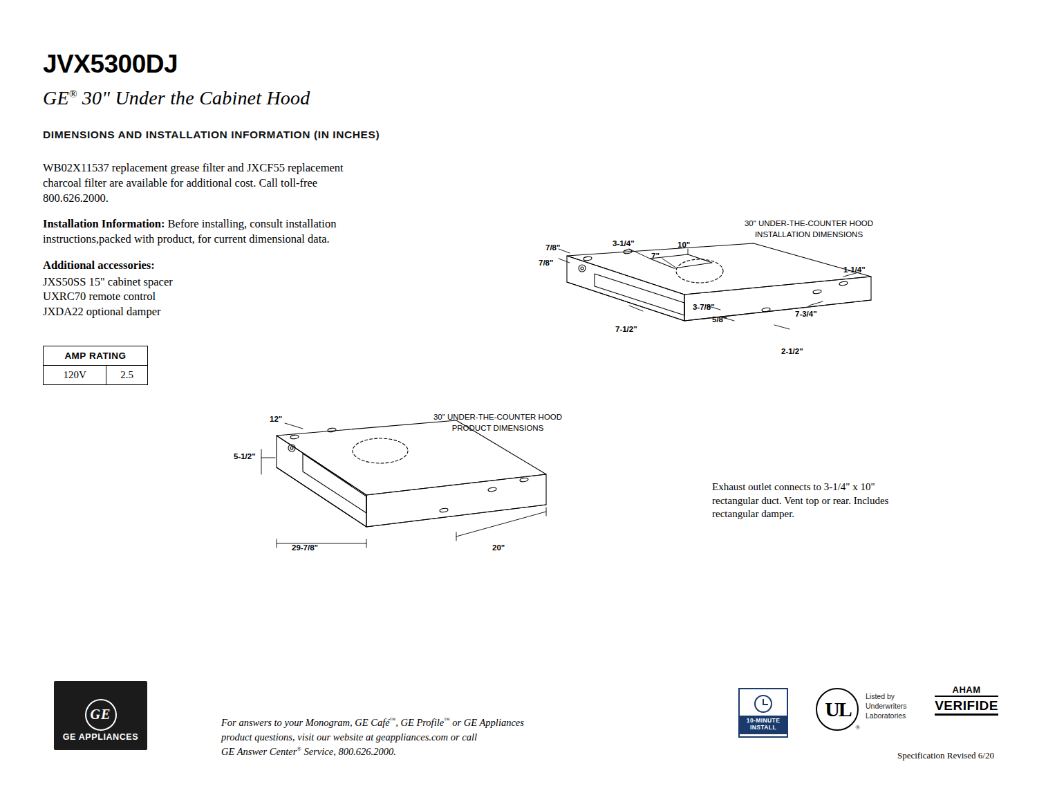JVX5300DJ
GE® 30" Under the Cabinet Hood
DIMENSIONS AND INSTALLATION INFORMATION (IN INCHES)
WB02X11537 replacement grease filter and JXCF55 replacement charcoal filter are available for additional cost. Call toll-free 800.626.2000.
Installation Information: Before installing, consult installation instructions,packed with product, for current dimensional data.
Additional accessories: JXS50SS 15" cabinet spacer UXRC70 remote control JXDA22 optional damper
| AMP RATING |
| --- |
| 120V | 2.5 |
7/8" 7/8" 3-1/4" 10" 7" 3-7/8" 5/8" 7-1/2" 1-1/4" 7-3/4" 2-1/2" 30" UNDER-THE-COUNTER HOOD
INSTALLATION DIMENSIONS
12" 5-1/2" 29-7/8" 20" 30" UNDER-THE-COUNTER HOOD
PRODUCT DIMENSIONS
Exhaust outlet connects to 3-1/4" x 10" rectangular duct. Vent top or rear. Includes rectangular damper.
GE
GE APPLIANCES
For answers to your Monogram, GE Café™, GE Profile™ or GE Appliances
product questions, visit our website at geappliances.com or call
GE Answer Center® Service, 800.626.2000.
Specification Revised 6/20
10-MINUTE
INSTALL
UL®
Listed by
Underwriters
Laboratories
AHAM
VERIFIDE